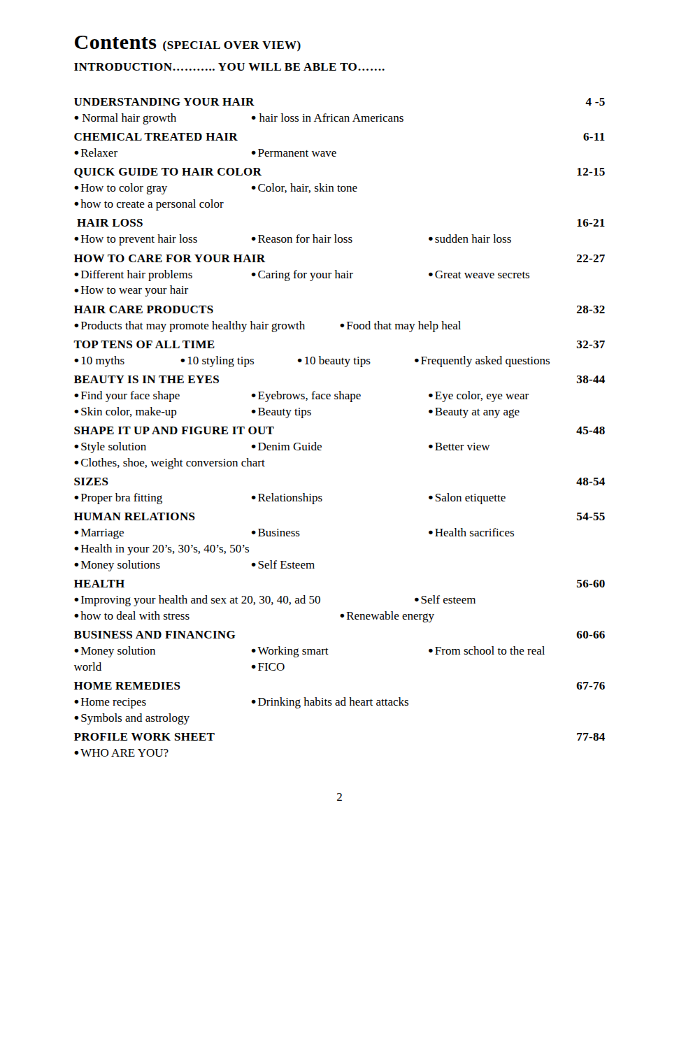Contents (SPECIAL OVER VIEW)
INTRODUCTION……….. YOU WILL BE ABLE TO…….
UNDERSTANDING YOUR HAIR 4 -5
Normal hair growth
hair loss in African Americans
CHEMICAL TREATED HAIR 6-11
Relaxer
Permanent wave
QUICK GUIDE TO HAIR COLOR 12-15
How to color gray
Color, hair, skin tone
how to create a personal color
HAIR LOSS 16-21
How to prevent hair loss
Reason for hair loss
sudden hair loss
HOW TO CARE FOR YOUR HAIR 22-27
Different hair problems
Caring for your hair
Great weave secrets
How to wear your hair
HAIR CARE PRODUCTS 28-32
Products that may promote healthy hair growth
Food that may help heal
TOP TENS OF ALL TIME 32-37
10 myths
10 styling tips
10 beauty tips
Frequently asked questions
BEAUTY IS IN THE EYES 38-44
Find your face shape
Eyebrows, face shape
Eye color, eye wear
Skin color, make-up
Beauty tips
Beauty at any age
SHAPE IT UP and FIGURE IT OUT 45-48
Style solution
Denim Guide
Better view
Clothes, shoe, weight conversion chart
SIZES 48-54
Proper bra fitting
Relationships
Salon etiquette
HUMAN RELATIONS 54-55
Marriage
Business
Health sacrifices
Health in your 20’s, 30’s, 40’s, 50’s
Money solutions
Self Esteem
HEALTH 56-60
Improving your health and sex at 20, 30, 40, ad 50
Self esteem
how to deal with stress
Renewable energy
BUSINESS AND FINANCING 60-66
Money solution
Working smart
From school to the real
world
FICO
HOME REMEDIES 67-76
Home recipes
Drinking habits ad heart attacks
Symbols and astrology
PROFILE WORK SHEET 77-84
WHO ARE YOU?
2